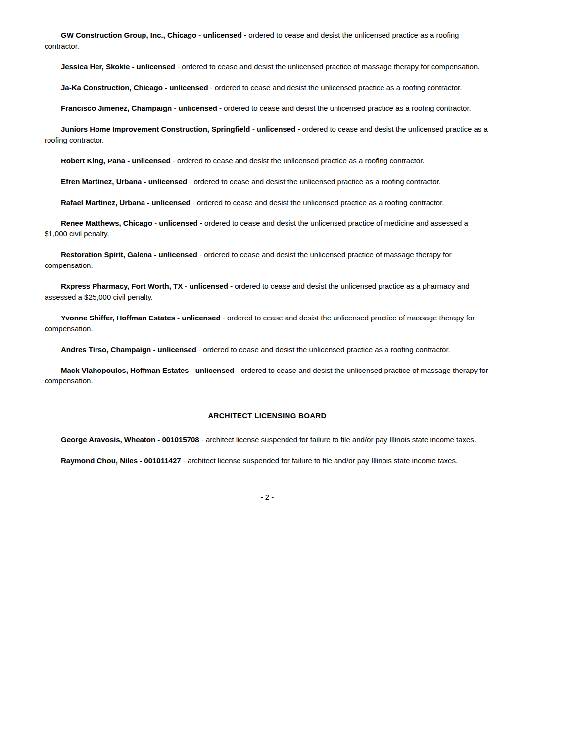GW Construction Group, Inc., Chicago - unlicensed - ordered to cease and desist the unlicensed practice as a roofing contractor.
Jessica Her, Skokie - unlicensed - ordered to cease and desist the unlicensed practice of massage therapy for compensation.
Ja-Ka Construction, Chicago - unlicensed - ordered to cease and desist the unlicensed practice as a roofing contractor.
Francisco Jimenez, Champaign - unlicensed - ordered to cease and desist the unlicensed practice as a roofing contractor.
Juniors Home Improvement Construction, Springfield - unlicensed - ordered to cease and desist the unlicensed practice as a roofing contractor.
Robert King, Pana - unlicensed - ordered to cease and desist the unlicensed practice as a roofing contractor.
Efren Martinez, Urbana - unlicensed - ordered to cease and desist the unlicensed practice as a roofing contractor.
Rafael Martinez, Urbana - unlicensed - ordered to cease and desist the unlicensed practice as a roofing contractor.
Renee Matthews, Chicago - unlicensed - ordered to cease and desist the unlicensed practice of medicine and assessed a $1,000 civil penalty.
Restoration Spirit, Galena - unlicensed - ordered to cease and desist the unlicensed practice of massage therapy for compensation.
Rxpress Pharmacy, Fort Worth, TX - unlicensed - ordered to cease and desist the unlicensed practice as a pharmacy and assessed a $25,000 civil penalty.
Yvonne Shiffer, Hoffman Estates - unlicensed - ordered to cease and desist the unlicensed practice of massage therapy for compensation.
Andres Tirso, Champaign - unlicensed - ordered to cease and desist the unlicensed practice as a roofing contractor.
Mack Vlahopoulos, Hoffman Estates - unlicensed - ordered to cease and desist the unlicensed practice of massage therapy for compensation.
ARCHITECT LICENSING BOARD
George Aravosis, Wheaton - 001015708 - architect license suspended for failure to file and/or pay Illinois state income taxes.
Raymond Chou, Niles - 001011427 - architect license suspended for failure to file and/or pay Illinois state income taxes.
- 2 -